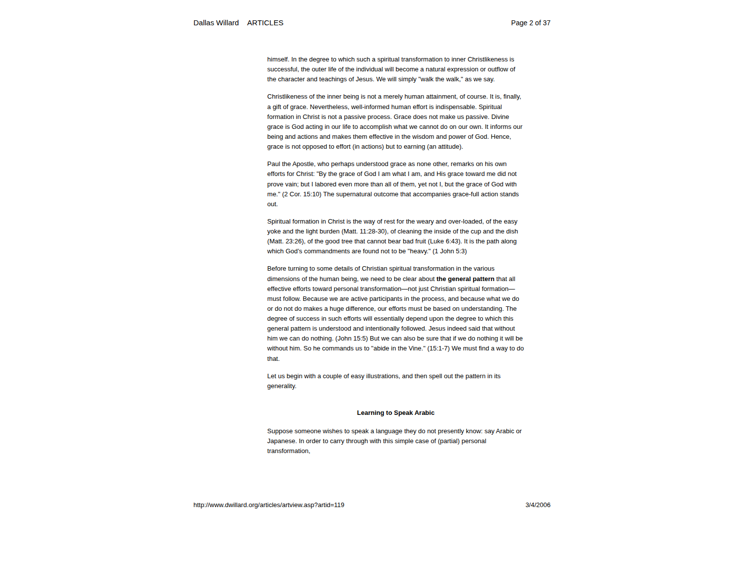Dallas Willard ARTICLES
Page 2 of 37
himself. In the degree to which such a spiritual transformation to inner Christlikeness is successful, the outer life of the individual will become a natural expression or outflow of the character and teachings of Jesus. We will simply "walk the walk," as we say.
Christlikeness of the inner being is not a merely human attainment, of course. It is, finally, a gift of grace. Nevertheless, well-informed human effort is indispensable. Spiritual formation in Christ is not a passive process. Grace does not make us passive. Divine grace is God acting in our life to accomplish what we cannot do on our own. It informs our being and actions and makes them effective in the wisdom and power of God. Hence, grace is not opposed to effort (in actions) but to earning (an attitude).
Paul the Apostle, who perhaps understood grace as none other, remarks on his own efforts for Christ: "By the grace of God I am what I am, and His grace toward me did not prove vain; but I labored even more than all of them, yet not I, but the grace of God with me." (2 Cor. 15:10) The supernatural outcome that accompanies grace-full action stands out.
Spiritual formation in Christ is the way of rest for the weary and over-loaded, of the easy yoke and the light burden (Matt. 11:28-30), of cleaning the inside of the cup and the dish (Matt. 23:26), of the good tree that cannot bear bad fruit (Luke 6:43). It is the path along which God’s commandments are found not to be "heavy." (1 John 5:3)
Before turning to some details of Christian spiritual transformation in the various dimensions of the human being, we need to be clear about the general pattern that all effective efforts toward personal transformation—not just Christian spiritual formation—must follow. Because we are active participants in the process, and because what we do or do not do makes a huge difference, our efforts must be based on understanding. The degree of success in such efforts will essentially depend upon the degree to which this general pattern is understood and intentionally followed. Jesus indeed said that without him we can do nothing. (John 15:5) But we can also be sure that if we do nothing it will be without him. So he commands us to "abide in the Vine." (15:1-7) We must find a way to do that.
Let us begin with a couple of easy illustrations, and then spell out the pattern in its generality.
Learning to Speak Arabic
Suppose someone wishes to speak a language they do not presently know: say Arabic or Japanese. In order to carry through with this simple case of (partial) personal transformation,
http://www.dwillard.org/articles/artview.asp?artid=119
3/4/2006